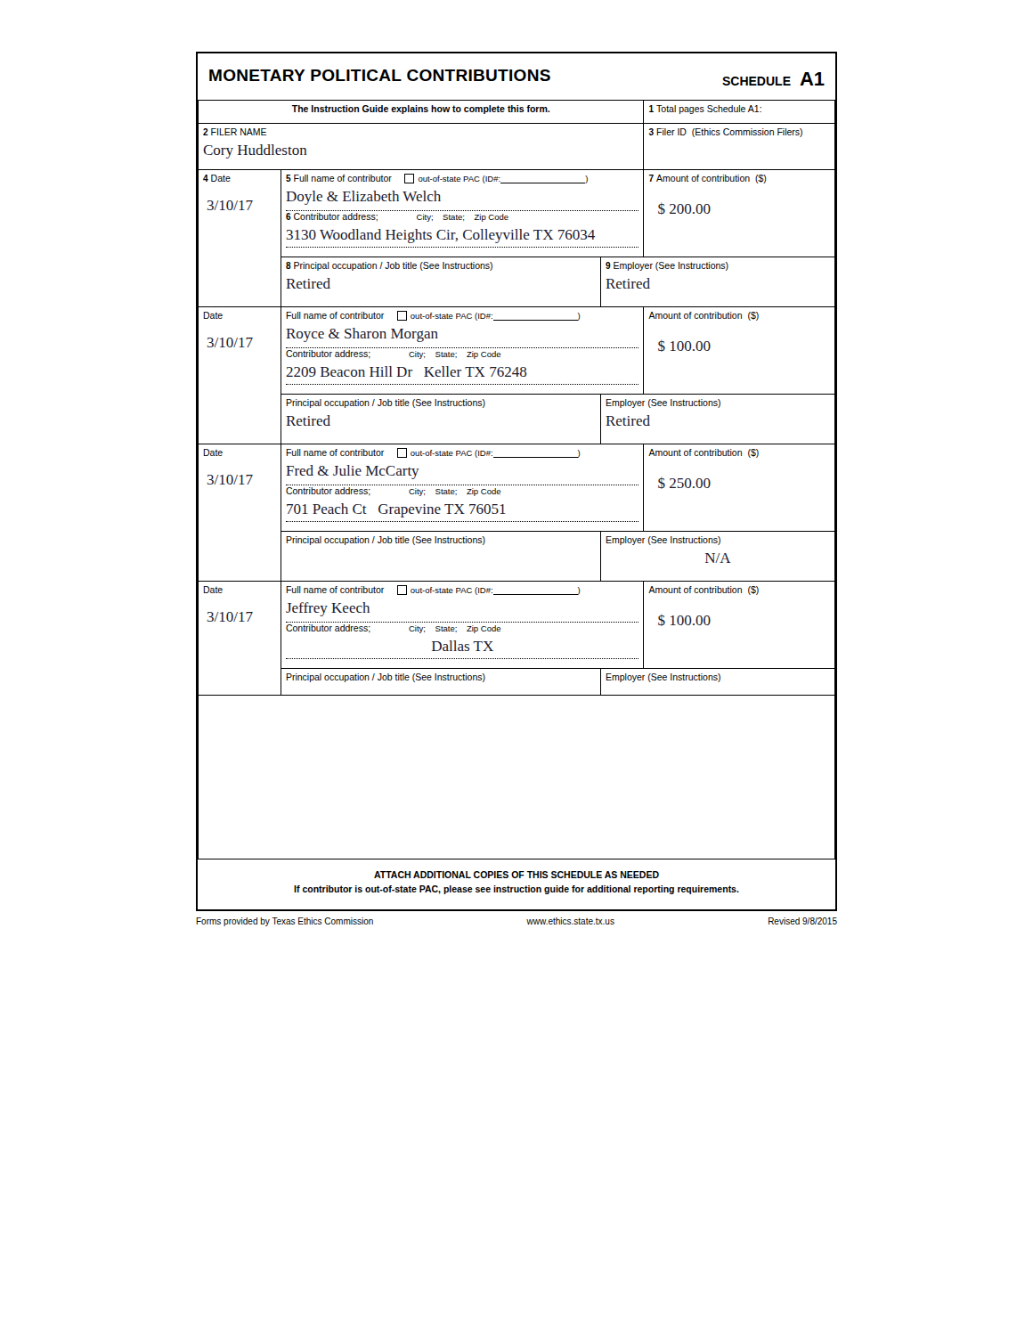MONETARY POLITICAL CONTRIBUTIONS
SCHEDULE A1
| The Instruction Guide explains how to complete this form. | 1 Total pages Schedule A1: |
| 2 FILER NAME Cory Huddleston | 3 Filer ID (Ethics Commission Filers) |
| 4 Date 3/10/17 | 5 Full name of contributor out-of-state PAC (ID#: ) Doyle & Elizabeth Welch 6 Contributor address; City; State; Zip Code 3130 Woodland Heights Cir, Colleyville TX 76034 | 7 Amount of contribution ($) $ 200.00 |
| 8 Principal occupation / Job title (See Instructions) Retired 9 Employer (See Instructions) Retired |
| Date 3/10/17 | Full name of contributor out-of-state PAC (ID#: ) Royce & Sharon Morgan Contributor address; City; State; Zip Code 2209 Beacon Hill Dr Keller TX 76248 | Amount of contribution ($) $ 100.00 |
| Principal occupation / Job title (See Instructions) Retired Employer (See Instructions) Retired |
| Date 3/10/17 | Full name of contributor out-of-state PAC (ID#: ) Fred & Julie McCarty Contributor address; City; State; Zip Code 701 Peach Ct Grapevine TX 76051 | Amount of contribution ($) $ 250.00 |
| Principal occupation / Job title (See Instructions) Employer (See Instructions) N/A |
| Date 3/10/17 | Full name of contributor out-of-state PAC (ID#: ) Jeffrey Keech Contributor address; City; State; Zip Code Dallas TX | Amount of contribution ($) $ 100.00 |
| Principal occupation / Job title (See Instructions) Employer (See Instructions) |
ATTACH ADDITIONAL COPIES OF THIS SCHEDULE AS NEEDED
If contributor is out-of-state PAC, please see instruction guide for additional reporting requirements.
Forms provided by Texas Ethics Commission www.ethics.state.tx.us Revised 9/8/2015